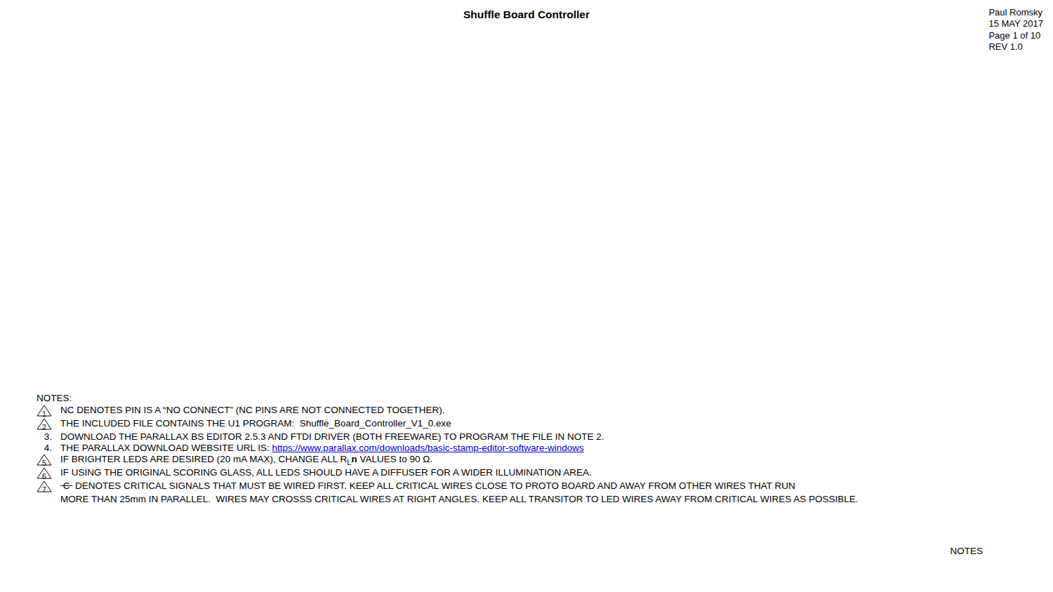Shuffle Board Controller
Paul Romsky
15 MAY 2017
Page 1 of 10
REV 1.0
NOTES:
| 1 | NC DENOTES PIN IS A “NO CONNECT” (NC PINS ARE NOT CONNECTED TOGETHER). |
| 2 | THE INCLUDED FILE CONTAINS THE U1 PROGRAM: Shuffle_Board_Controller_V1_0.exe |
| 3. | DOWNLOAD THE PARALLAX BS EDITOR 2.5.3 AND FTDI DRIVER (BOTH FREEWARE) TO PROGRAM THE FILE IN NOTE 2. |
| 4. | THE PARALLAX DOWNLOAD WEBSITE URL IS: https://www.parallax.com/downloads/basic-stamp-editor-software-windows |
| 5 | IF BRIGHTER LEDS ARE DESIRED (20 mA MAX), CHANGE ALL R L n VALUES to 90 Ω. |
| 6 | IF USING THE ORIGINAL SCORING GLASS, ALL LEDS SHOULD HAVE A DIFFUSER FOR A WIDER ILLUMINATION AREA. |
| 7 | C DENOTES CRITICAL SIGNALS THAT MUST BE WIRED FIRST. KEEP ALL CRITICAL WIRES CLOSE TO PROTO BOARD AND AWAY FROM OTHER WIRES THAT RUN |
| | MORE THAN 25mm IN PARALLEL. WIRES MAY CROSSS CRITICAL WIRES AT RIGHT ANGLES. KEEP ALL TRANSITOR TO LED WIRES AWAY FROM CRITICAL WIRES AS POSSIBLE. |
NOTES